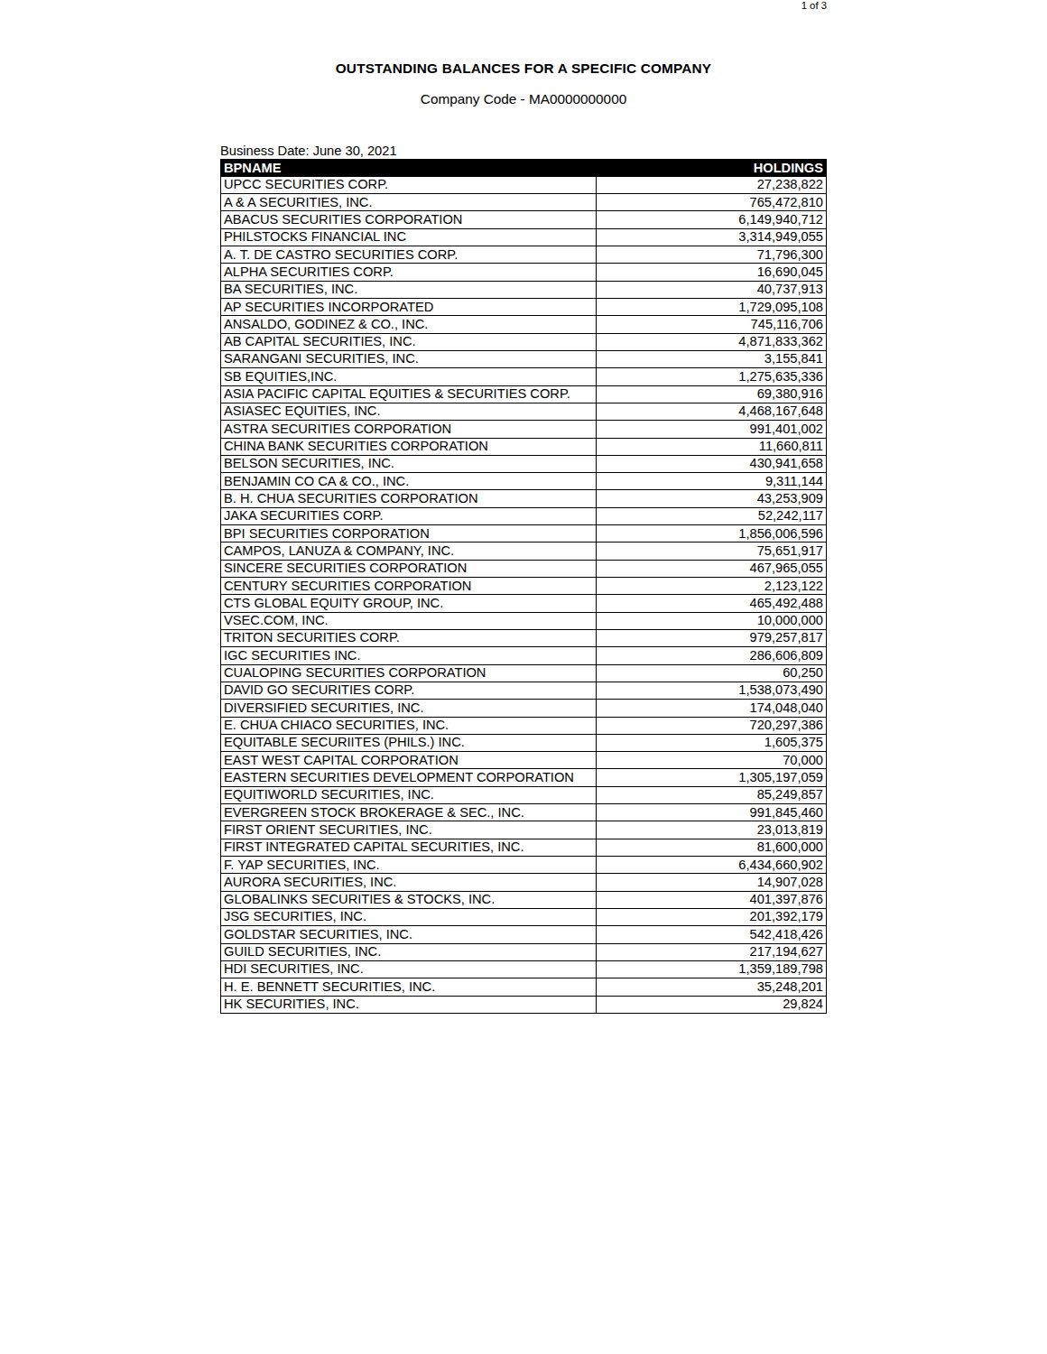1 of 3
OUTSTANDING BALANCES FOR A SPECIFIC COMPANY
Company Code - MA0000000000
Business Date: June 30, 2021
| BPNAME | HOLDINGS |
| --- | --- |
| UPCC SECURITIES CORP. | 27,238,822 |
| A & A SECURITIES, INC. | 765,472,810 |
| ABACUS SECURITIES CORPORATION | 6,149,940,712 |
| PHILSTOCKS FINANCIAL INC | 3,314,949,055 |
| A. T. DE CASTRO SECURITIES CORP. | 71,796,300 |
| ALPHA SECURITIES CORP. | 16,690,045 |
| BA SECURITIES, INC. | 40,737,913 |
| AP SECURITIES INCORPORATED | 1,729,095,108 |
| ANSALDO, GODINEZ & CO., INC. | 745,116,706 |
| AB CAPITAL SECURITIES, INC. | 4,871,833,362 |
| SARANGANI SECURITIES, INC. | 3,155,841 |
| SB EQUITIES,INC. | 1,275,635,336 |
| ASIA PACIFIC CAPITAL EQUITIES & SECURITIES CORP. | 69,380,916 |
| ASIASEC EQUITIES, INC. | 4,468,167,648 |
| ASTRA SECURITIES CORPORATION | 991,401,002 |
| CHINA BANK SECURITIES CORPORATION | 11,660,811 |
| BELSON SECURITIES, INC. | 430,941,658 |
| BENJAMIN CO CA & CO., INC. | 9,311,144 |
| B. H. CHUA SECURITIES CORPORATION | 43,253,909 |
| JAKA SECURITIES CORP. | 52,242,117 |
| BPI SECURITIES CORPORATION | 1,856,006,596 |
| CAMPOS, LANUZA & COMPANY, INC. | 75,651,917 |
| SINCERE SECURITIES CORPORATION | 467,965,055 |
| CENTURY SECURITIES CORPORATION | 2,123,122 |
| CTS GLOBAL EQUITY GROUP, INC. | 465,492,488 |
| VSEC.COM, INC. | 10,000,000 |
| TRITON SECURITIES CORP. | 979,257,817 |
| IGC SECURITIES INC. | 286,606,809 |
| CUALOPING SECURITIES CORPORATION | 60,250 |
| DAVID GO SECURITIES CORP. | 1,538,073,490 |
| DIVERSIFIED SECURITIES, INC. | 174,048,040 |
| E. CHUA CHIACO SECURITIES, INC. | 720,297,386 |
| EQUITABLE SECURIITES (PHILS.) INC. | 1,605,375 |
| EAST WEST CAPITAL CORPORATION | 70,000 |
| EASTERN SECURITIES DEVELOPMENT CORPORATION | 1,305,197,059 |
| EQUITIWORLD SECURITIES, INC. | 85,249,857 |
| EVERGREEN STOCK BROKERAGE & SEC., INC. | 991,845,460 |
| FIRST ORIENT SECURITIES, INC. | 23,013,819 |
| FIRST INTEGRATED CAPITAL SECURITIES, INC. | 81,600,000 |
| F. YAP SECURITIES, INC. | 6,434,660,902 |
| AURORA SECURITIES, INC. | 14,907,028 |
| GLOBALINKS SECURITIES & STOCKS, INC. | 401,397,876 |
| JSG SECURITIES, INC. | 201,392,179 |
| GOLDSTAR SECURITIES, INC. | 542,418,426 |
| GUILD SECURITIES, INC. | 217,194,627 |
| HDI SECURITIES, INC. | 1,359,189,798 |
| H. E. BENNETT SECURITIES, INC. | 35,248,201 |
| HK SECURITIES, INC. | 29,824 |